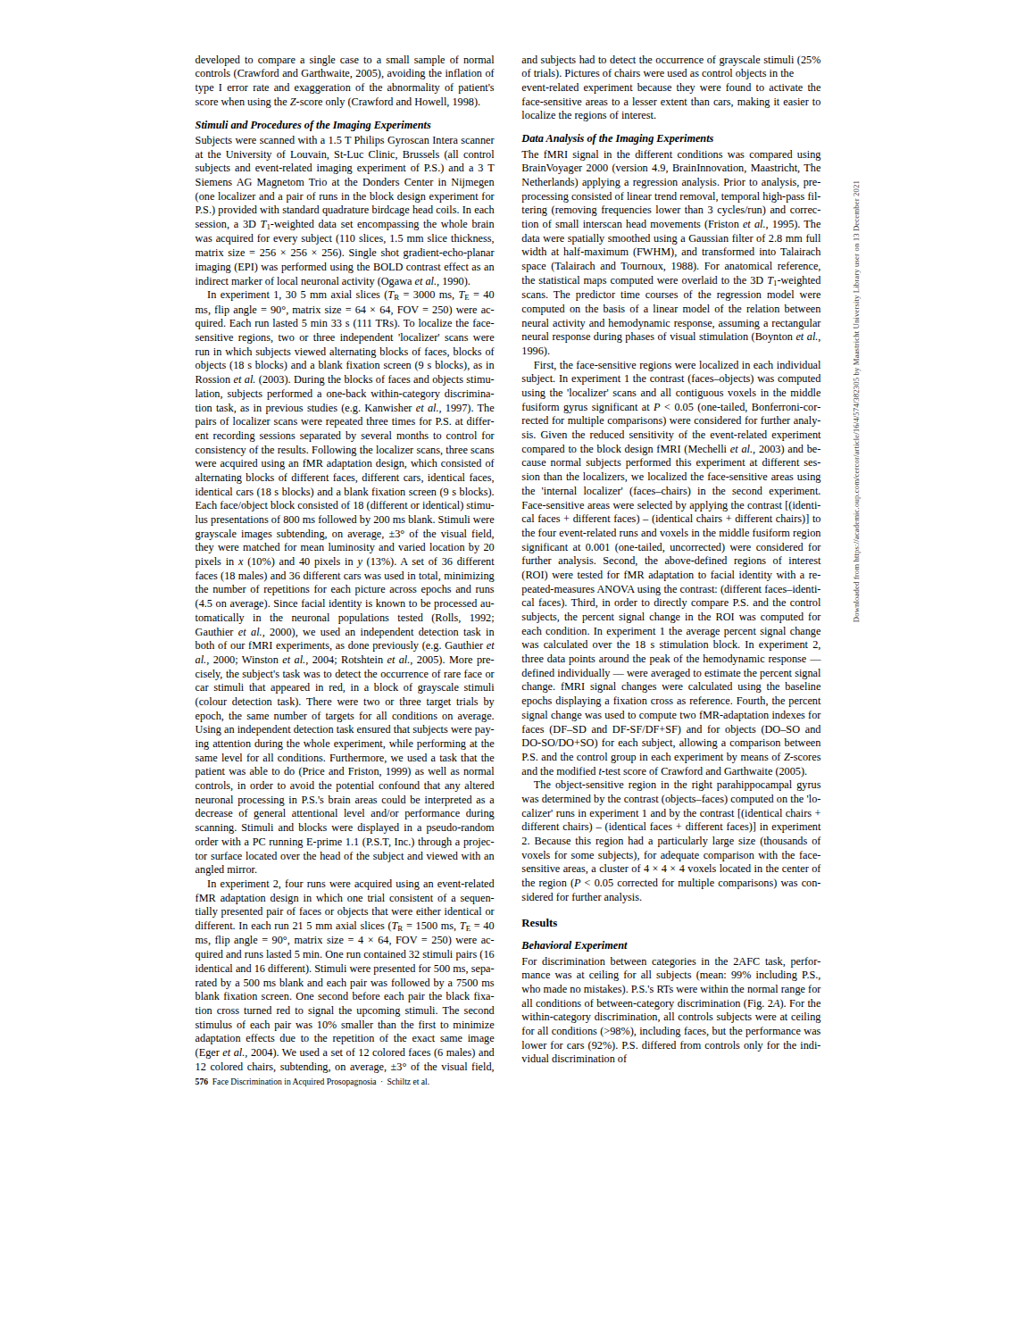Downloaded from https://academic.oup.com/cercor/article/16/4/574/382305 by Maastricht University Library user on 13 December 2021
developed to compare a single case to a small sample of normal controls (Crawford and Garthwaite, 2005), avoiding the inflation of type I error rate and exaggeration of the abnormality of patient's score when using the Z-score only (Crawford and Howell, 1998).
Stimuli and Procedures of the Imaging Experiments
Subjects were scanned with a 1.5 T Philips Gyroscan Intera scanner at the University of Louvain, St-Luc Clinic, Brussels (all control subjects and event-related imaging experiment of P.S.) and a 3 T Siemens AG Magnetom Trio at the Donders Center in Nijmegen (one localizer and a pair of runs in the block design experiment for P.S.) provided with standard quadrature birdcage head coils. In each session, a 3D T1-weighted data set encompassing the whole brain was acquired for every subject (110 slices, 1.5 mm slice thickness, matrix size = 256 × 256 × 256). Single shot gradient-echo-planar imaging (EPI) was performed using the BOLD contrast effect as an indirect marker of local neuronal activity (Ogawa et al., 1990).
In experiment 1, 30 5 mm axial slices (TR = 3000 ms, TE = 40 ms, flip angle = 90°, matrix size = 64 × 64, FOV = 250) were acquired. Each run lasted 5 min 33 s (111 TRs). To localize the face-sensitive regions, two or three independent 'localizer' scans were run in which subjects viewed alternating blocks of faces, blocks of objects (18 s blocks) and a blank fixation screen (9 s blocks), as in Rossion et al. (2003). During the blocks of faces and objects stimulation, subjects performed a one-back within-category discrimination task, as in previous studies (e.g. Kanwisher et al., 1997). The pairs of localizer scans were repeated three times for P.S. at different recording sessions separated by several months to control for consistency of the results. Following the localizer scans, three scans were acquired using an fMR adaptation design, which consisted of alternating blocks of different faces, different cars, identical faces, identical cars (18 s blocks) and a blank fixation screen (9 s blocks). Each face/object block consisted of 18 (different or identical) stimulus presentations of 800 ms followed by 200 ms blank. Stimuli were grayscale images subtending, on average, ±3° of the visual field, they were matched for mean luminosity and varied location by 20 pixels in x (10%) and 40 pixels in y (13%). A set of 36 different faces (18 males) and 36 different cars was used in total, minimizing the number of repetitions for each picture across epochs and runs (4.5 on average). Since facial identity is known to be processed automatically in the neuronal populations tested (Rolls, 1992; Gauthier et al., 2000), we used an independent detection task in both of our fMRI experiments, as done previously (e.g. Gauthier et al., 2000; Winston et al., 2004; Rotshtein et al., 2005). More precisely, the subject's task was to detect the occurrence of rare face or car stimuli that appeared in red, in a block of grayscale stimuli (colour detection task). There were two or three target trials by epoch, the same number of targets for all conditions on average. Using an independent detection task ensured that subjects were paying attention during the whole experiment, while performing at the same level for all conditions. Furthermore, we used a task that the patient was able to do (Price and Friston, 1999) as well as normal controls, in order to avoid the potential confound that any altered neuronal processing in P.S.'s brain areas could be interpreted as a decrease of general attentional level and/or performance during scanning. Stimuli and blocks were displayed in a pseudo-random order with a PC running E-prime 1.1 (P.S.T, Inc.) through a projector surface located over the head of the subject and viewed with an angled mirror.
In experiment 2, four runs were acquired using an event-related fMR adaptation design in which one trial consistent of a sequentially presented pair of faces or objects that were either identical or different. In each run 21 5 mm axial slices (TR = 1500 ms, TE = 40 ms, flip angle = 90°, matrix size = 4 × 64, FOV = 250) were acquired and runs lasted 5 min. One run contained 32 stimuli pairs (16 identical and 16 different). Stimuli were presented for 500 ms, separated by a 500 ms blank and each pair was followed by a 7500 ms blank fixation screen. One second before each pair the black fixation cross turned red to signal the upcoming stimuli. The second stimulus of each pair was 10% smaller than the first to minimize adaptation effects due to the repetition of the exact same image (Eger et al., 2004). We used a set of 12 colored faces (6 males) and 12 colored chairs, subtending, on average, ±3° of the visual field, and subjects had to detect the occurrence of grayscale stimuli (25% of trials). Pictures of chairs were used as control objects in the
event-related experiment because they were found to activate the face-sensitive areas to a lesser extent than cars, making it easier to localize the regions of interest.
Data Analysis of the Imaging Experiments
The fMRI signal in the different conditions was compared using BrainVoyager 2000 (version 4.9, BrainInnovation, Maastricht, The Netherlands) applying a regression analysis. Prior to analysis, preprocessing consisted of linear trend removal, temporal high-pass filtering (removing frequencies lower than 3 cycles/run) and correction of small interscan head movements (Friston et al., 1995). The data were spatially smoothed using a Gaussian filter of 2.8 mm full width at half-maximum (FWHM), and transformed into Talairach space (Talairach and Tournoux, 1988). For anatomical reference, the statistical maps computed were overlaid to the 3D T1-weighted scans. The predictor time courses of the regression model were computed on the basis of a linear model of the relation between neural activity and hemodynamic response, assuming a rectangular neural response during phases of visual stimulation (Boynton et al., 1996).
First, the face-sensitive regions were localized in each individual subject. In experiment 1 the contrast (faces–objects) was computed using the 'localizer' scans and all contiguous voxels in the middle fusiform gyrus significant at P < 0.05 (one-tailed, Bonferroni-corrected for multiple comparisons) were considered for further analysis. Given the reduced sensitivity of the event-related experiment compared to the block design fMRI (Mechelli et al., 2003) and because normal subjects performed this experiment at different session than the localizers, we localized the face-sensitive areas using the 'internal localizer' (faces–chairs) in the second experiment. Face-sensitive areas were selected by applying the contrast [(identical faces + different faces) – (identical chairs + different chairs)] to the four event-related runs and voxels in the middle fusiform region significant at 0.001 (one-tailed, uncorrected) were considered for further analysis. Second, the above-defined regions of interest (ROI) were tested for fMR adaptation to facial identity with a repeated-measures ANOVA using the contrast: (different faces–identical faces). Third, in order to directly compare P.S. and the control subjects, the percent signal change in the ROI was computed for each condition. In experiment 1 the average percent signal change was calculated over the 18 s stimulation block. In experiment 2, three data points around the peak of the hemodynamic response — defined individually — were averaged to estimate the percent signal change. fMRI signal changes were calculated using the baseline epochs displaying a fixation cross as reference. Fourth, the percent signal change was used to compute two fMR-adaptation indexes for faces (DF–SD and DF-SF/DF+SF) and for objects (DO–SO and DO-SO/DO+SO) for each subject, allowing a comparison between P.S. and the control group in each experiment by means of Z-scores and the modified t-test score of Crawford and Garthwaite (2005).
The object-sensitive region in the right parahippocampal gyrus was determined by the contrast (objects–faces) computed on the 'localizer' runs in experiment 1 and by the contrast [(identical chairs + different chairs) – (identical faces + different faces)] in experiment 2. Because this region had a particularly large size (thousands of voxels for some subjects), for adequate comparison with the face-sensitive areas, a cluster of 4 × 4 × 4 voxels located in the center of the region (P < 0.05 corrected for multiple comparisons) was considered for further analysis.
Results
Behavioral Experiment
For discrimination between categories in the 2AFC task, performance was at ceiling for all subjects (mean: 99% including P.S., who made no mistakes). P.S.'s RTs were within the normal range for all conditions of between-category discrimination (Fig. 2A). For the within-category discrimination, all controls subjects were at ceiling for all conditions (>98%), including faces, but the performance was lower for cars (92%). P.S. differed from controls only for the individual discrimination of
576 Face Discrimination in Acquired Prosopagnosia·Schiltz et al.